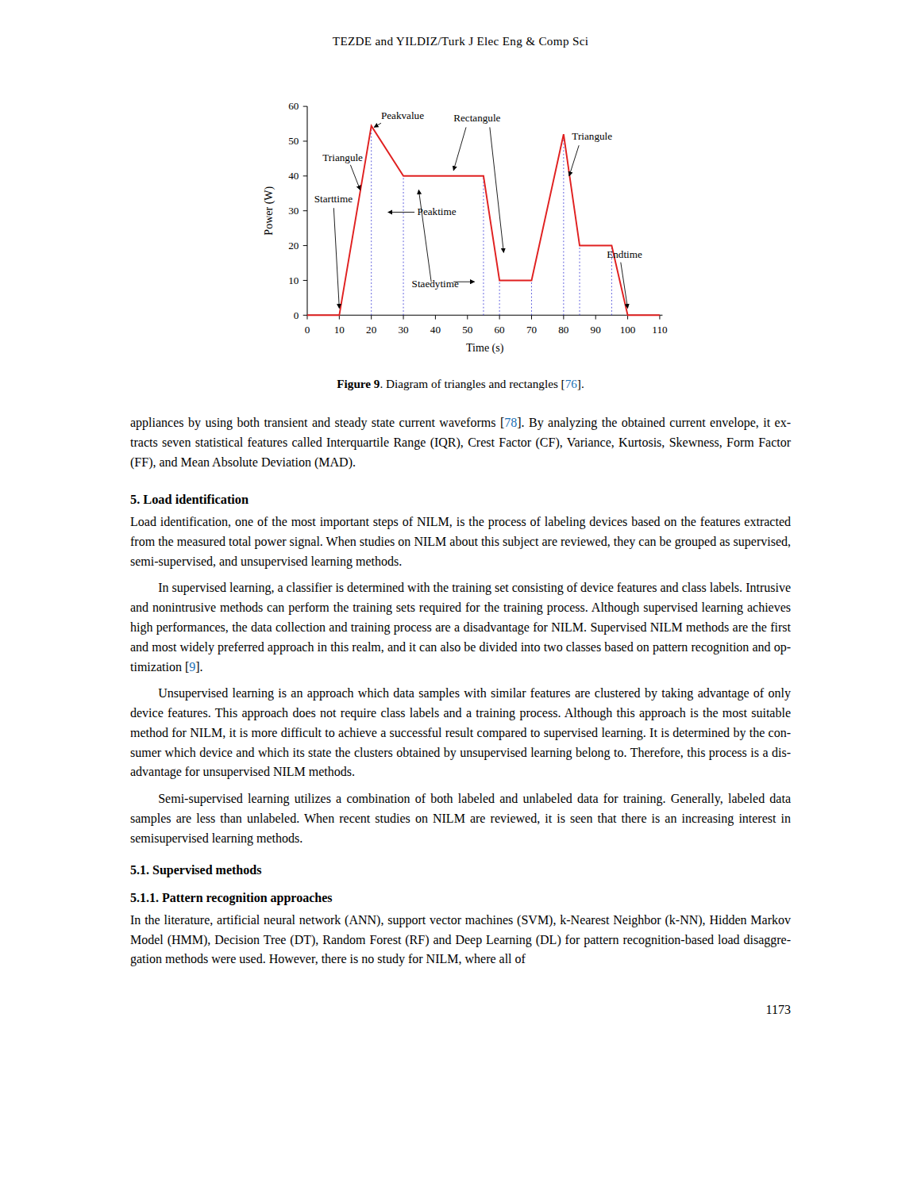TEZDE and YILDIZ/Turk J Elec Eng & Comp Sci
0 10 20 30 40 50 60 Power (W) 0 10 20 30 40 50 60 70 80 90 100 110 Time (s) Peakvalue Triangule Starttime Peaktime Rectangule Triangule Staedytime Endtime
Figure 9. Diagram of triangles and rectangles [76].
appliances by using both transient and steady state current waveforms [78]. By analyzing the obtained current envelope, it extracts seven statistical features called Interquartile Range (IQR), Crest Factor (CF), Variance, Kurtosis, Skewness, Form Factor (FF), and Mean Absolute Deviation (MAD).
5. Load identification
Load identification, one of the most important steps of NILM, is the process of labeling devices based on the features extracted from the measured total power signal. When studies on NILM about this subject are reviewed, they can be grouped as supervised, semi-supervised, and unsupervised learning methods.
In supervised learning, a classifier is determined with the training set consisting of device features and class labels. Intrusive and nonintrusive methods can perform the training sets required for the training process. Although supervised learning achieves high performances, the data collection and training process are a disadvantage for NILM. Supervised NILM methods are the first and most widely preferred approach in this realm, and it can also be divided into two classes based on pattern recognition and optimization [9].
Unsupervised learning is an approach which data samples with similar features are clustered by taking advantage of only device features. This approach does not require class labels and a training process. Although this approach is the most suitable method for NILM, it is more difficult to achieve a successful result compared to supervised learning. It is determined by the consumer which device and which its state the clusters obtained by unsupervised learning belong to. Therefore, this process is a disadvantage for unsupervised NILM methods.
Semi-supervised learning utilizes a combination of both labeled and unlabeled data for training. Generally, labeled data samples are less than unlabeled. When recent studies on NILM are reviewed, it is seen that there is an increasing interest in semisupervised learning methods.
5.1. Supervised methods
5.1.1. Pattern recognition approaches
In the literature, artificial neural network (ANN), support vector machines (SVM), k-Nearest Neighbor (k-NN), Hidden Markov Model (HMM), Decision Tree (DT), Random Forest (RF) and Deep Learning (DL) for pattern recognition-based load disaggregation methods were used. However, there is no study for NILM, where all of
1173